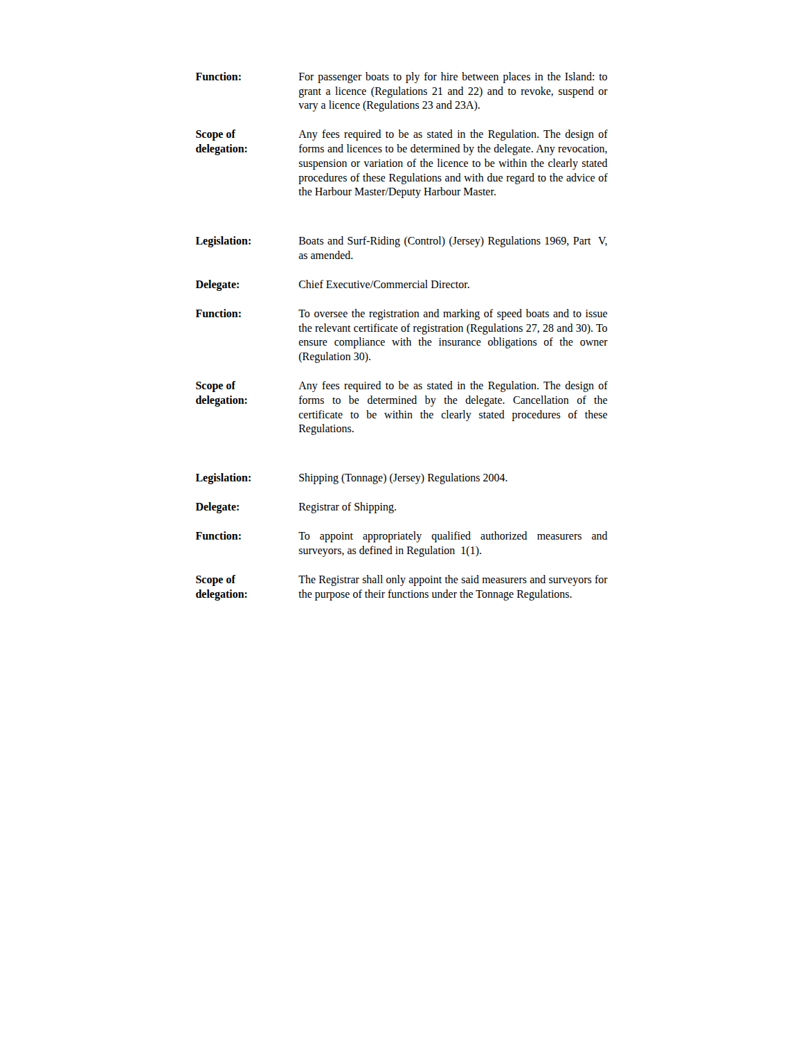| Function: | For passenger boats to ply for hire between places in the Island: to grant a licence (Regulations 21 and 22) and to revoke, suspend or vary a licence (Regulations 23 and 23A). |
| Scope of delegation: | Any fees required to be as stated in the Regulation. The design of forms and licences to be determined by the delegate. Any revocation, suspension or variation of the licence to be within the clearly stated procedures of these Regulations and with due regard to the advice of the Harbour Master/Deputy Harbour Master. |
| Legislation: | Boats and Surf-Riding (Control) (Jersey) Regulations 1969, Part V, as amended. |
| Delegate: | Chief Executive/Commercial Director. |
| Function: | To oversee the registration and marking of speed boats and to issue the relevant certificate of registration (Regulations 27, 28 and 30). To ensure compliance with the insurance obligations of the owner (Regulation 30). |
| Scope of delegation: | Any fees required to be as stated in the Regulation. The design of forms to be determined by the delegate. Cancellation of the certificate to be within the clearly stated procedures of these Regulations. |
| Legislation: | Shipping (Tonnage) (Jersey) Regulations 2004. |
| Delegate: | Registrar of Shipping. |
| Function: | To appoint appropriately qualified authorized measurers and surveyors, as defined in Regulation 1(1). |
| Scope of delegation: | The Registrar shall only appoint the said measurers and surveyors for the purpose of their functions under the Tonnage Regulations. |